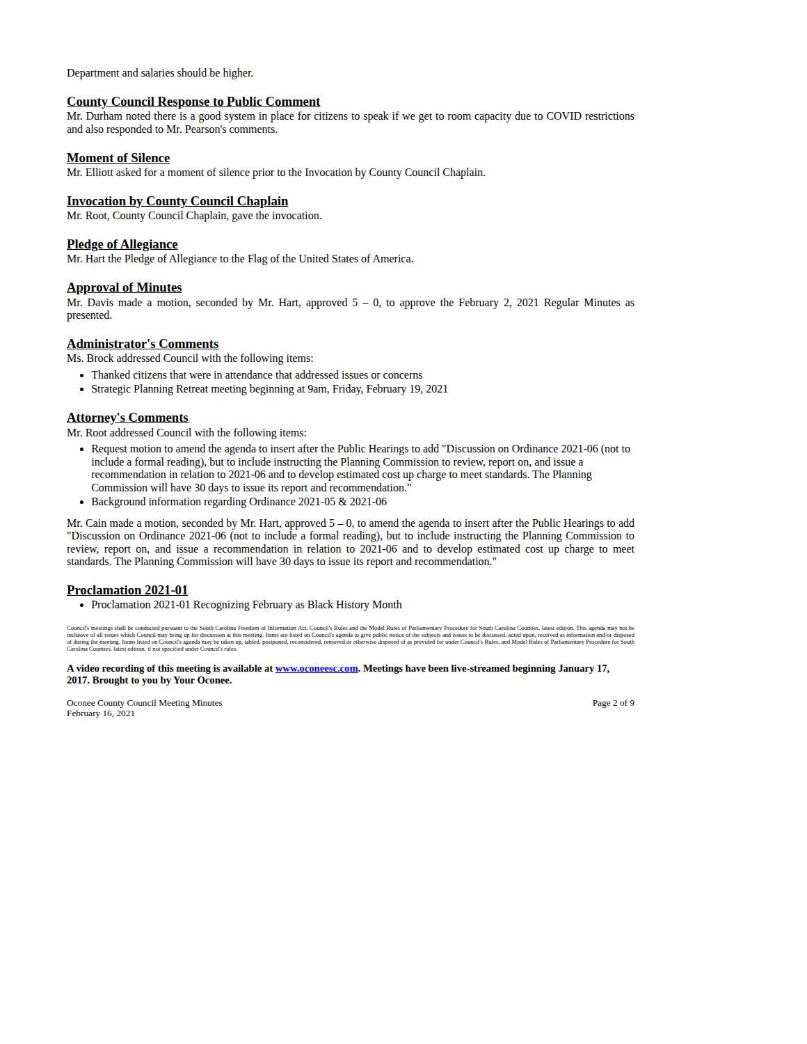Department and salaries should be higher.
County Council Response to Public Comment
Mr. Durham noted there is a good system in place for citizens to speak if we get to room capacity due to COVID restrictions and also responded to Mr. Pearson's comments.
Moment of Silence
Mr. Elliott asked for a moment of silence prior to the Invocation by County Council Chaplain.
Invocation by County Council Chaplain
Mr. Root, County Council Chaplain, gave the invocation.
Pledge of Allegiance
Mr. Hart the Pledge of Allegiance to the Flag of the United States of America.
Approval of Minutes
Mr. Davis made a motion, seconded by Mr. Hart, approved 5 – 0, to approve the February 2, 2021 Regular Minutes as presented.
Administrator's Comments
Ms. Brock addressed Council with the following items:
Thanked citizens that were in attendance that addressed issues or concerns
Strategic Planning Retreat meeting beginning at 9am, Friday, February 19, 2021
Attorney's Comments
Mr. Root addressed Council with the following items:
Request motion to amend the agenda to insert after the Public Hearings to add "Discussion on Ordinance 2021-06 (not to include a formal reading), but to include instructing the Planning Commission to review, report on, and issue a recommendation in relation to 2021-06 and to develop estimated cost up charge to meet standards. The Planning Commission will have 30 days to issue its report and recommendation."
Background information regarding Ordinance 2021-05 & 2021-06
Mr. Cain made a motion, seconded by Mr. Hart, approved 5 – 0, to amend the agenda to insert after the Public Hearings to add "Discussion on Ordinance 2021-06 (not to include a formal reading), but to include instructing the Planning Commission to review, report on, and issue a recommendation in relation to 2021-06 and to develop estimated cost up charge to meet standards. The Planning Commission will have 30 days to issue its report and recommendation."
Proclamation 2021-01
Proclamation 2021-01 Recognizing February as Black History Month
Council's meetings shall be conducted pursuant to the South Carolina Freedom of Information Act, Council's Rules and the Model Rules of Parliamentary Procedure for South Carolina Counties, latest edition. This agenda may not be inclusive of all issues which Council may bring up for discussion at this meeting. Items are listed on Council's agenda to give public notice of the subjects and issues to be discussed, acted upon, received as information and/or disposed of during the meeting. Items listed on Council's agenda may be taken up, tabled, postponed, reconsidered, removed or otherwise disposed of as provided for under Council's Rules, and Model Rules of Parliamentary Procedure for South Carolina Counties, latest edition, if not specified under Council's rules.
A video recording of this meeting is available at www.oconeesc.com. Meetings have been live-streamed beginning January 17, 2017. Brought to you by Your Oconee.
Oconee County Council Meeting Minutes
February 16, 2021
Page 2 of 9